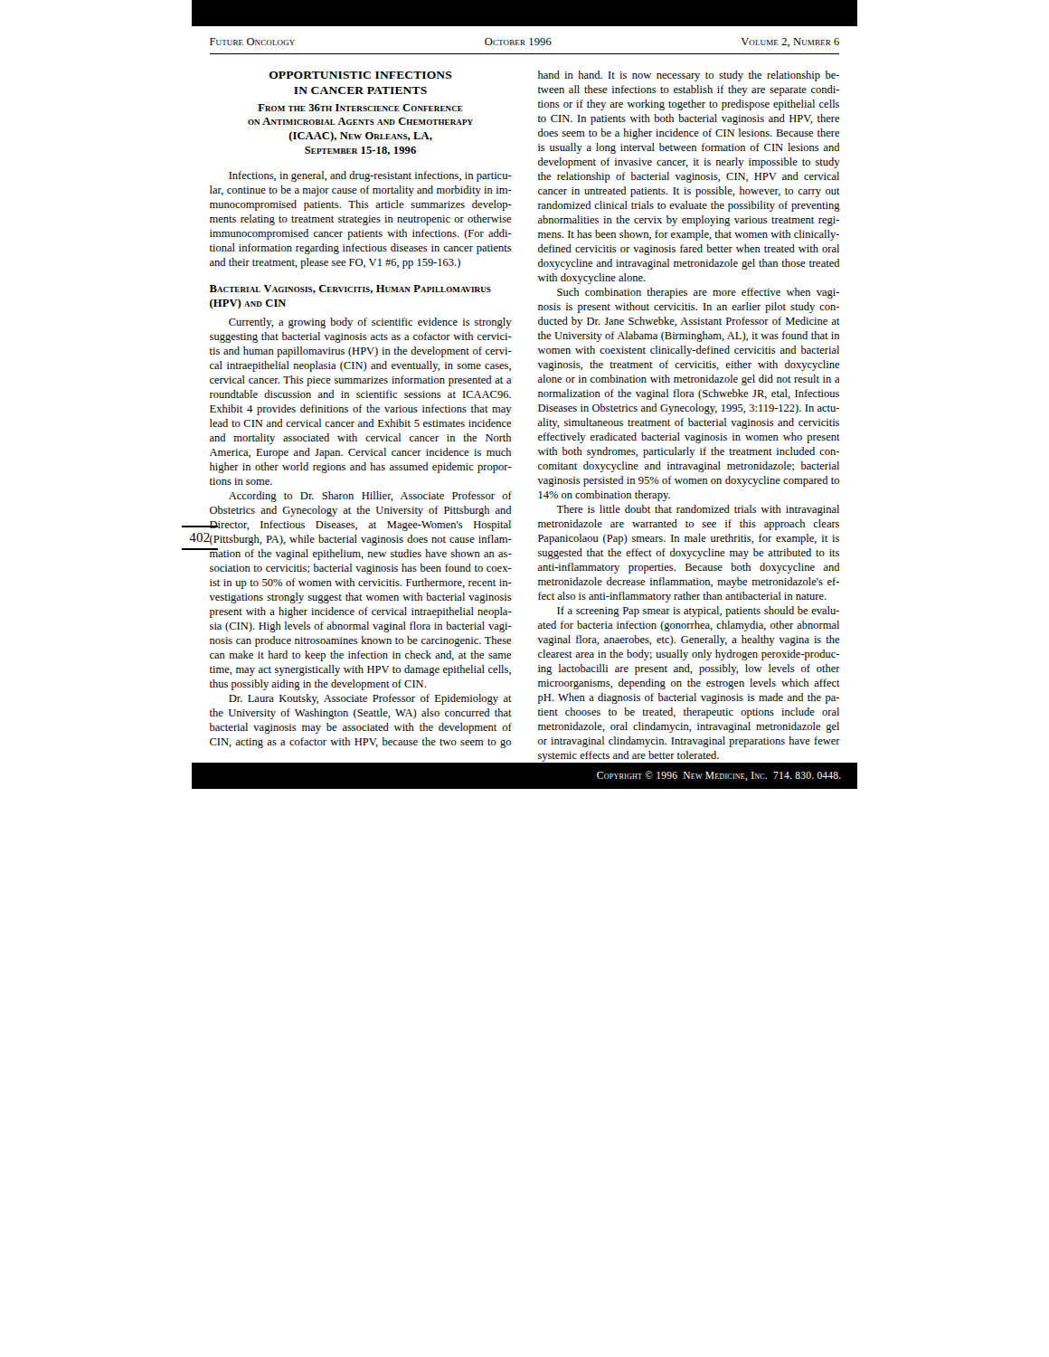Future Oncology
October 1996
Volume 2, Number 6
402
Opportunistic Infections
in Cancer Patients
From the 36th Interscience Conference
on Antimicrobial Agents and Chemotherapy
(ICAAC), New Orleans, LA,
September 15-18, 1996
Infections, in general, and drug-resistant infections, in particular, continue to be a major cause of mortality and morbidity in immunocompromised patients. This article summarizes developments relating to treatment strategies in neutropenic or otherwise immunocompromised cancer patients with infections. (For additional information regarding infectious diseases in cancer patients and their treatment, please see FO, V1 #6, pp 159-163.)
Bacterial Vaginosis, Cervicitis, Human Papillomavirus (HPV) and CIN
Currently, a growing body of scientific evidence is strongly suggesting that bacterial vaginosis acts as a cofactor with cervicitis and human papillomavirus (HPV) in the development of cervical intraepithelial neoplasia (CIN) and eventually, in some cases, cervical cancer. This piece summarizes information presented at a roundtable discussion and in scientific sessions at ICAAC96. Exhibit 4 provides definitions of the various infections that may lead to CIN and cervical cancer and Exhibit 5 estimates incidence and mortality associated with cervical cancer in the North America, Europe and Japan. Cervical cancer incidence is much higher in other world regions and has assumed epidemic proportions in some.
According to Dr. Sharon Hillier, Associate Professor of Obstetrics and Gynecology at the University of Pittsburgh and Director, Infectious Diseases, at Magee-Women's Hospital (Pittsburgh, PA), while bacterial vaginosis does not cause inflammation of the vaginal epithelium, new studies have shown an association to cervicitis; bacterial vaginosis has been found to coexist in up to 50% of women with cervicitis. Furthermore, recent investigations strongly suggest that women with bacterial vaginosis present with a higher incidence of cervical intraepithelial neoplasia (CIN). High levels of abnormal vaginal flora in bacterial vaginosis can produce nitrosoamines known to be carcinogenic. These can make it hard to keep the infection in check and, at the same time, may act synergistically with HPV to damage epithelial cells, thus possibly aiding in the development of CIN.
Dr. Laura Koutsky, Associate Professor of Epidemiology at the University of Washington (Seattle, WA) also concurred that bacterial vaginosis may be associated with the development of CIN, acting as a cofactor with HPV, because the two seem to go hand in hand. It is now necessary to study the relationship between all these infections to establish if they are separate conditions or if they are working together to predispose epithelial cells to CIN. In patients with both bacterial vaginosis and HPV, there does seem to be a higher incidence of CIN lesions. Because there is usually a long interval between formation of CIN lesions and development of invasive cancer, it is nearly impossible to study the relationship of bacterial vaginosis, CIN, HPV and cervical cancer in untreated patients. It is possible, however, to carry out randomized clinical trials to evaluate the possibility of preventing abnormalities in the cervix by employing various treatment regimens. It has been shown, for example, that women with clinically-defined cervicitis or vaginosis fared better when treated with oral doxycycline and intravaginal metronidazole gel than those treated with doxycycline alone.
Such combination therapies are more effective when vaginosis is present without cervicitis. In an earlier pilot study conducted by Dr. Jane Schwebke, Assistant Professor of Medicine at the University of Alabama (Birmingham, AL), it was found that in women with coexistent clinically-defined cervicitis and bacterial vaginosis, the treatment of cervicitis, either with doxycycline alone or in combination with metronidazole gel did not result in a normalization of the vaginal flora (Schwebke JR, etal, Infectious Diseases in Obstetrics and Gynecology, 1995, 3:119-122). In actuality, simultaneous treatment of bacterial vaginosis and cervicitis effectively eradicated bacterial vaginosis in women who present with both syndromes, particularly if the treatment included concomitant doxycycline and intravaginal metronidazole; bacterial vaginosis persisted in 95% of women on doxycycline compared to 14% on combination therapy.
There is little doubt that randomized trials with intravaginal metronidazole are warranted to see if this approach clears Papanicolaou (Pap) smears. In male urethritis, for example, it is suggested that the effect of doxycycline may be attributed to its anti-inflammatory properties. Because both doxycycline and metronidazole decrease inflammation, maybe metronidazole's effect also is anti-inflammatory rather than antibacterial in nature.
If a screening Pap smear is atypical, patients should be evaluated for bacteria infection (gonorrhea, chlamydia, other abnormal vaginal flora, anaerobes, etc). Generally, a healthy vagina is the clearest area in the body; usually only hydrogen peroxide-producing lactobacilli are present and, possibly, low levels of other microorganisms, depending on the estrogen levels which affect pH. When a diagnosis of bacterial vaginosis is made and the patient chooses to be treated, therapeutic options include oral metronidazole, oral clindamycin, intravaginal metronidazole gel or intravaginal clindamycin. Intravaginal preparations have fewer systemic effects and are better tolerated.
Copyright © 1996 New Medicine, Inc. 714. 830. 0448.